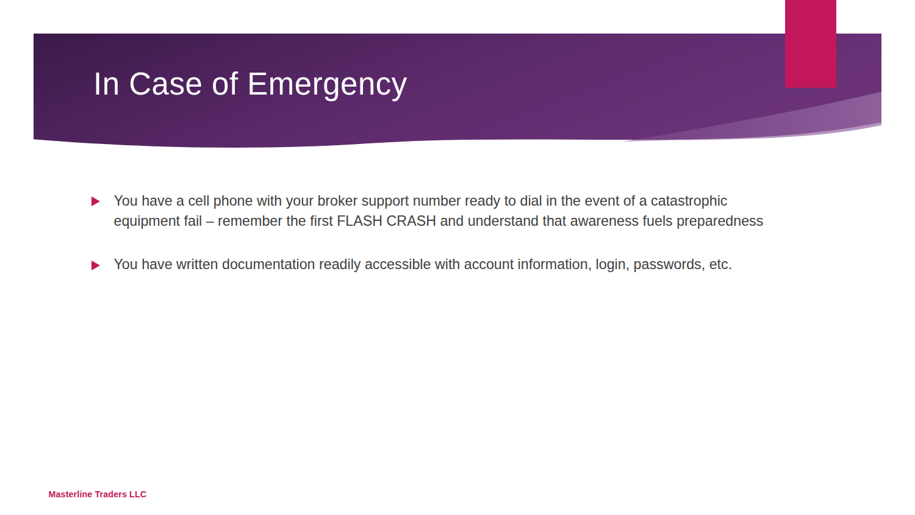In Case of Emergency
You have a cell phone with your broker support number ready to dial in the event of a catastrophic equipment fail – remember the first FLASH CRASH and understand that awareness fuels preparedness
You have written documentation readily accessible with account information, login, passwords, etc.
Masterline Traders LLC